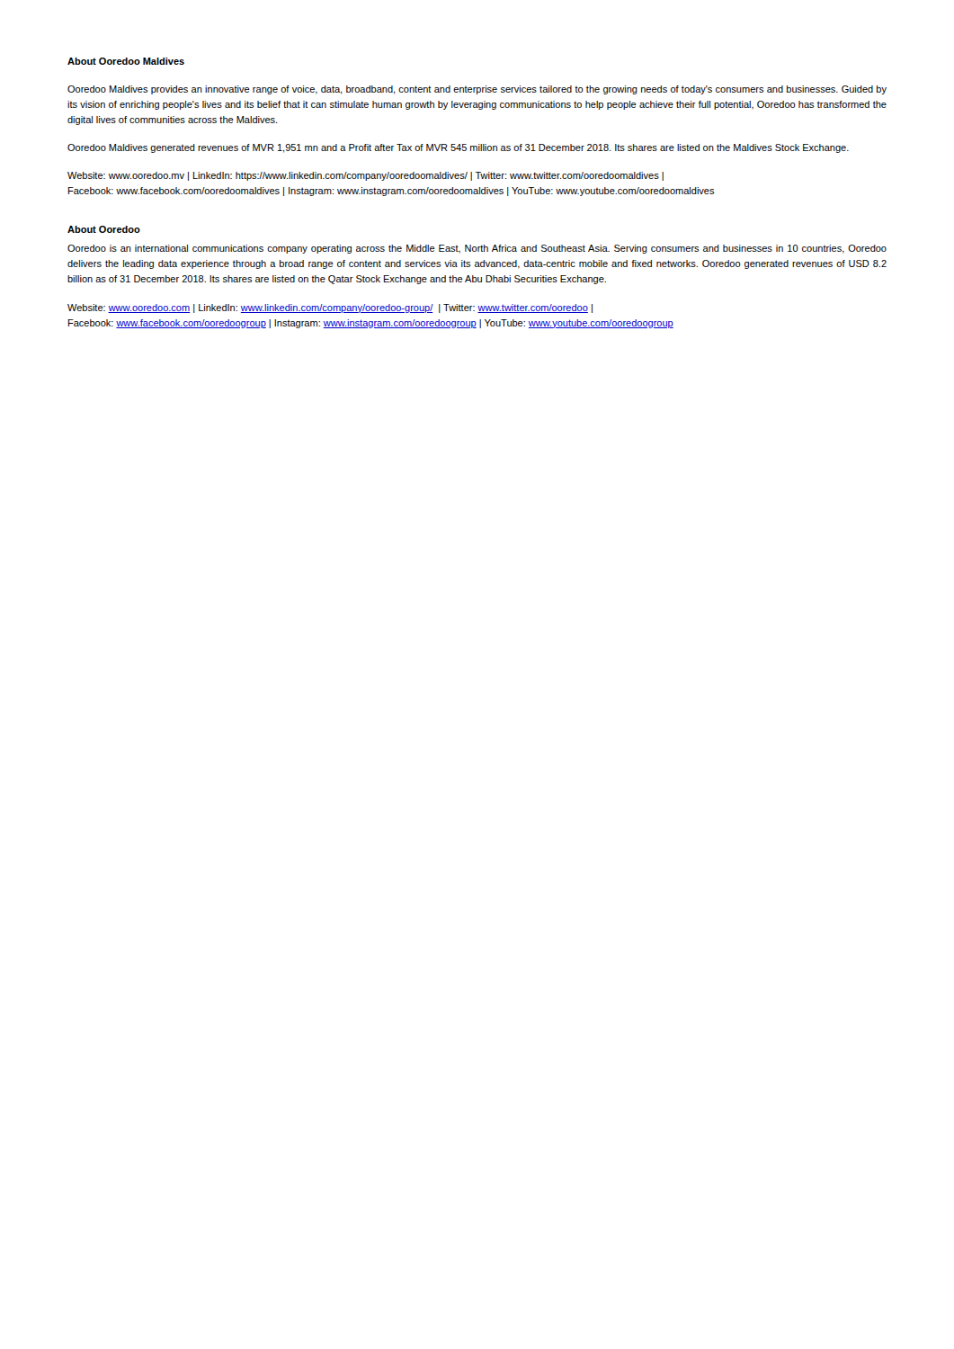About Ooredoo Maldives
Ooredoo Maldives provides an innovative range of voice, data, broadband, content and enterprise services tailored to the growing needs of today's consumers and businesses. Guided by its vision of enriching people's lives and its belief that it can stimulate human growth by leveraging communications to help people achieve their full potential, Ooredoo has transformed the digital lives of communities across the Maldives.
Ooredoo Maldives generated revenues of MVR 1,951 mn and a Profit after Tax of MVR 545 million as of 31 December 2018. Its shares are listed on the Maldives Stock Exchange.
Website: www.ooredoo.mv | LinkedIn: https://www.linkedin.com/company/ooredoomaldives/ | Twitter: www.twitter.com/ooredoomaldives |
Facebook: www.facebook.com/ooredoomaldives | Instagram: www.instagram.com/ooredoomaldives | YouTube: www.youtube.com/ooredoomaldives
About Ooredoo
Ooredoo is an international communications company operating across the Middle East, North Africa and Southeast Asia. Serving consumers and businesses in 10 countries, Ooredoo delivers the leading data experience through a broad range of content and services via its advanced, data-centric mobile and fixed networks. Ooredoo generated revenues of USD 8.2 billion as of 31 December 2018. Its shares are listed on the Qatar Stock Exchange and the Abu Dhabi Securities Exchange.
Website: www.ooredoo.com | LinkedIn: www.linkedin.com/company/ooredoo-group/ | Twitter: www.twitter.com/ooredoo |
Facebook: www.facebook.com/ooredoogroup | Instagram: www.instagram.com/ooredoogroup | YouTube: www.youtube.com/ooredoogroup